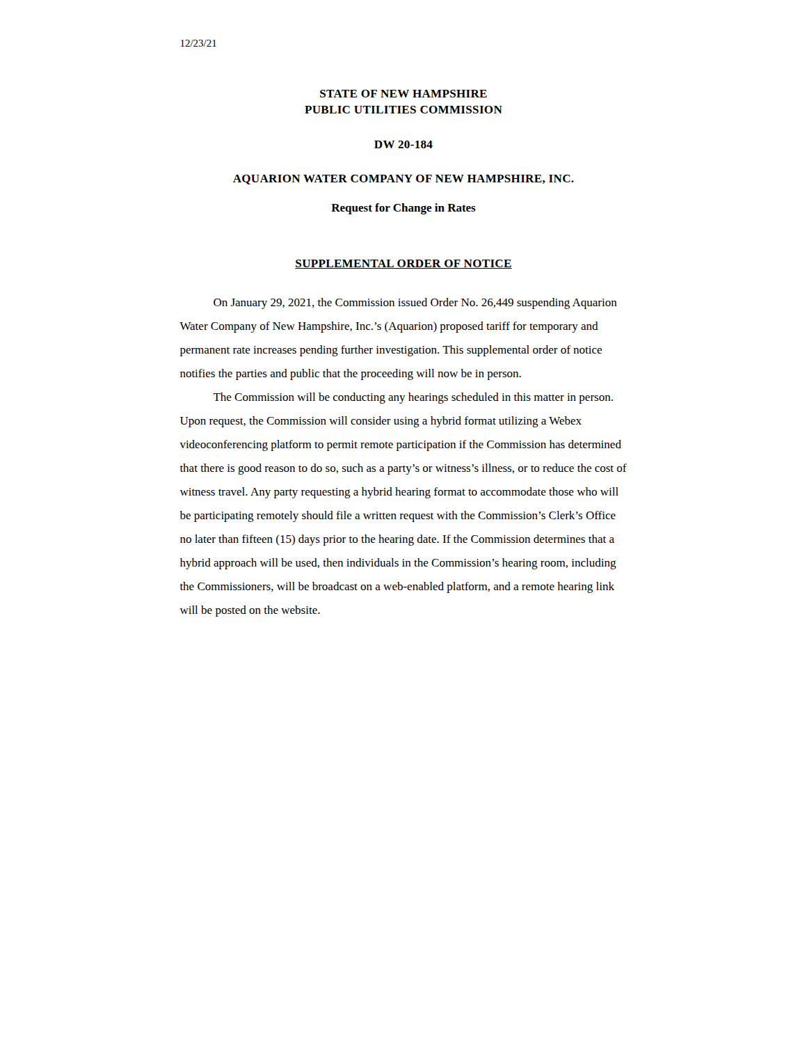12/23/21
STATE OF NEW HAMPSHIRE
PUBLIC UTILITIES COMMISSION
DW 20-184
AQUARION WATER COMPANY OF NEW HAMPSHIRE, INC.
Request for Change in Rates
SUPPLEMENTAL ORDER OF NOTICE
On January 29, 2021, the Commission issued Order No. 26,449 suspending Aquarion Water Company of New Hampshire, Inc.’s (Aquarion) proposed tariff for temporary and permanent rate increases pending further investigation. This supplemental order of notice notifies the parties and public that the proceeding will now be in person.
The Commission will be conducting any hearings scheduled in this matter in person. Upon request, the Commission will consider using a hybrid format utilizing a Webex videoconferencing platform to permit remote participation if the Commission has determined that there is good reason to do so, such as a party’s or witness’s illness, or to reduce the cost of witness travel. Any party requesting a hybrid hearing format to accommodate those who will be participating remotely should file a written request with the Commission’s Clerk’s Office no later than fifteen (15) days prior to the hearing date. If the Commission determines that a hybrid approach will be used, then individuals in the Commission’s hearing room, including the Commissioners, will be broadcast on a web-enabled platform, and a remote hearing link will be posted on the website.